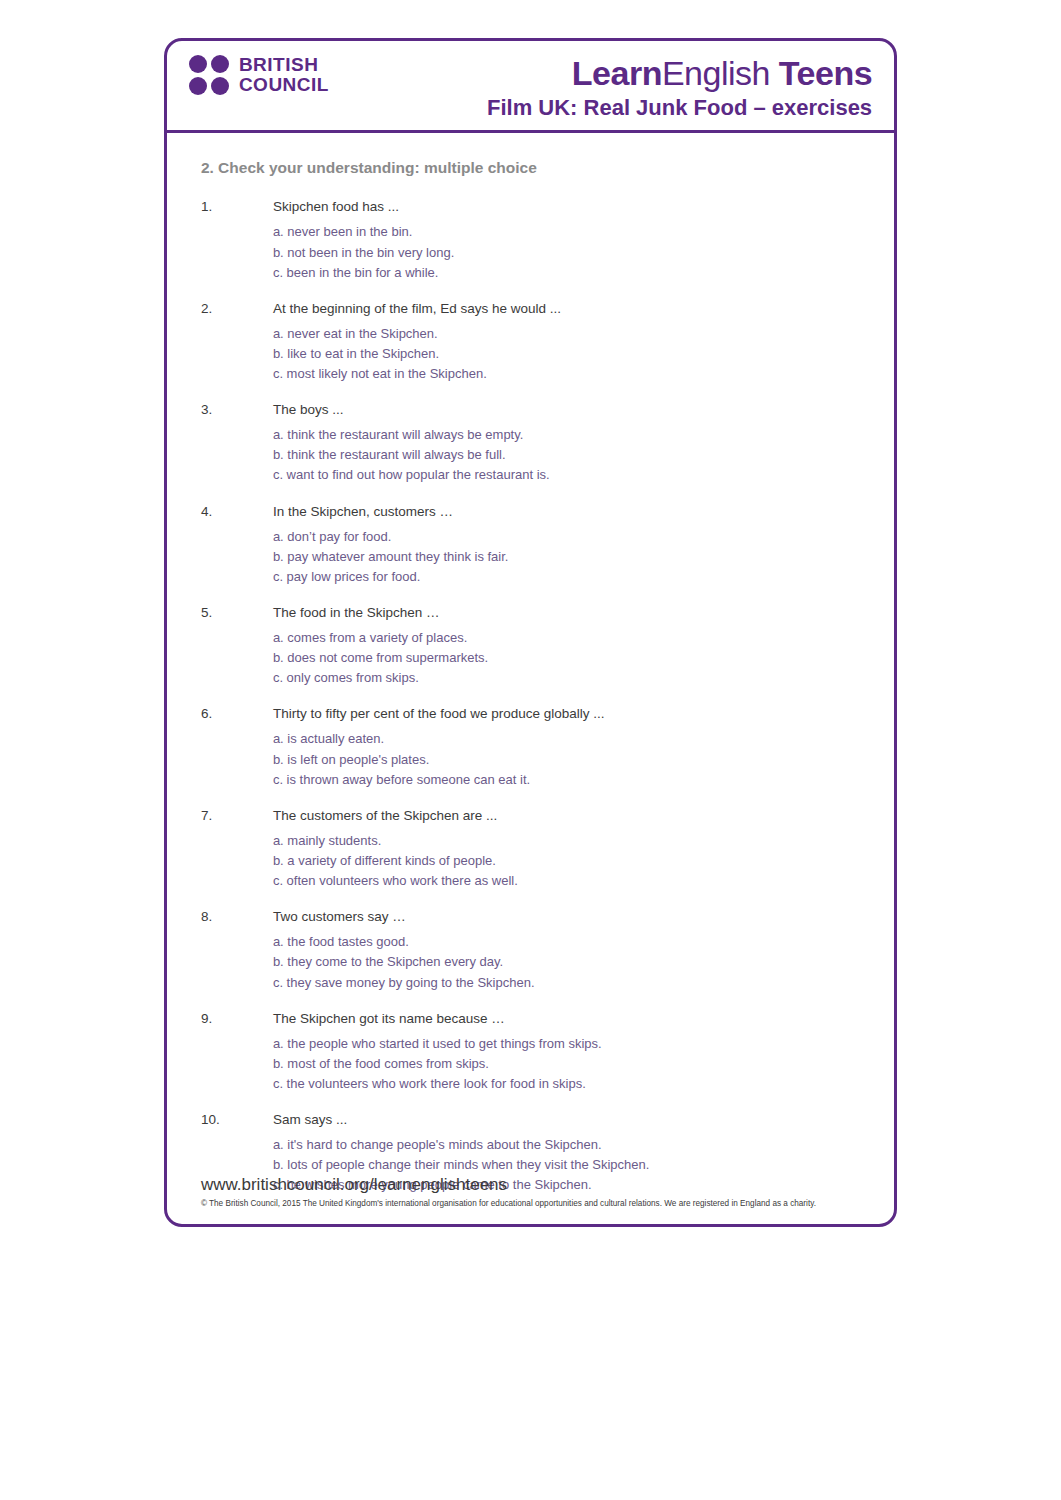BRITISH
COUNCIL
LearnEnglish Teens
Film UK: Real Junk Food – exercises
2. Check your understanding: multiple choice
1.
Skipchen food has ...
a. never been in the bin.
b. not been in the bin very long.
c. been in the bin for a while.
2.
At the beginning of the film, Ed says he would ...
a. never eat in the Skipchen.
b. like to eat in the Skipchen.
c. most likely not eat in the Skipchen.
3.
The boys ...
a. think the restaurant will always be empty.
b. think the restaurant will always be full.
c. want to find out how popular the restaurant is.
4.
In the Skipchen, customers …
a. don’t pay for food.
b. pay whatever amount they think is fair.
c. pay low prices for food.
5.
The food in the Skipchen …
a. comes from a variety of places.
b. does not come from supermarkets.
c. only comes from skips.
6.
Thirty to fifty per cent of the food we produce globally ...
a. is actually eaten.
b. is left on people's plates.
c. is thrown away before someone can eat it.
7.
The customers of the Skipchen are ...
a. mainly students.
b. a variety of different kinds of people.
c. often volunteers who work there as well.
8.
Two customers say …
a. the food tastes good.
b. they come to the Skipchen every day.
c. they save money by going to the Skipchen.
9.
The Skipchen got its name because …
a. the people who started it used to get things from skips.
b. most of the food comes from skips.
c. the volunteers who work there look for food in skips.
10.
Sam says ...
a. it's hard to change people's minds about the Skipchen.
b. lots of people change their minds when they visit the Skipchen.
c. he wishes more young people came to the Skipchen.
www.britishcouncil.org/learnenglishteens
© The British Council, 2015 The United Kingdom's international organisation for educational opportunities and cultural relations. We are registered in England as a charity.